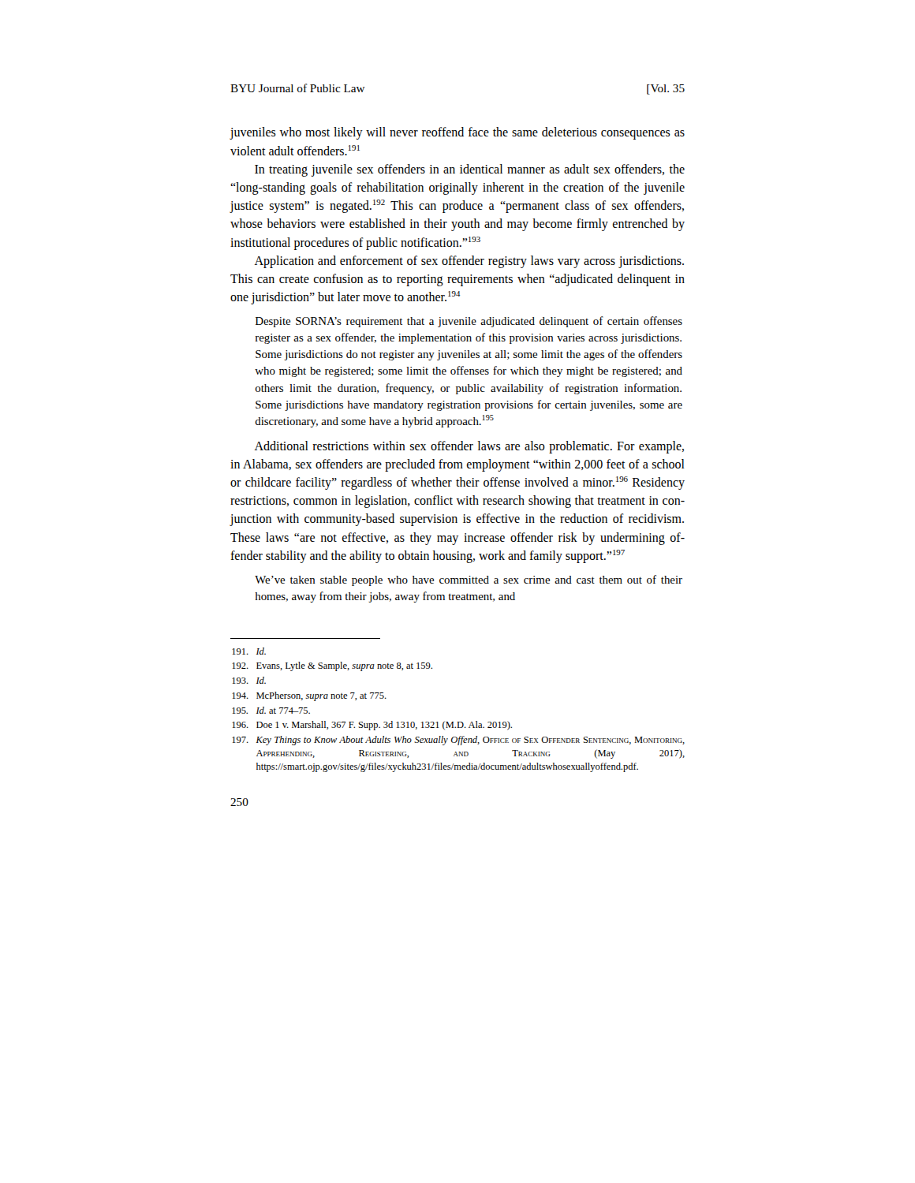BYU Journal of Public Law [Vol. 35
juveniles who most likely will never reoffend face the same deleterious consequences as violent adult offenders.191
In treating juvenile sex offenders in an identical manner as adult sex offenders, the “long-standing goals of rehabilitation originally inherent in the creation of the juvenile justice system” is negated.192 This can produce a “permanent class of sex offenders, whose behaviors were established in their youth and may become firmly entrenched by institutional procedures of public notification.”193
Application and enforcement of sex offender registry laws vary across jurisdictions. This can create confusion as to reporting requirements when “adjudicated delinquent in one jurisdiction” but later move to another.194
Despite SORNA’s requirement that a juvenile adjudicated delinquent of certain offenses register as a sex offender, the implementation of this provision varies across jurisdictions. Some jurisdictions do not register any juveniles at all; some limit the ages of the offenders who might be registered; some limit the offenses for which they might be registered; and others limit the duration, frequency, or public availability of regis­tration information. Some jurisdictions have mandatory registration pro­visions for certain juveniles, some are discretionary, and some have a hybrid approach.195
Additional restrictions within sex offender laws are also problematic. For example, in Alabama, sex offenders are precluded from employment “within 2,000 feet of a school or childcare facility” regardless of whether their offense involved a minor.196 Residency restrictions, common in leg­islation, conflict with research showing that treatment in conjunction with community-based supervision is effective in the reduction of recidivism. These laws “are not effective, as they may increase offender risk by un­dermining offender stability and the ability to obtain housing, work and family support.”197
We’ve taken stable people who have committed a sex crime and cast them out of their homes, away from their jobs, away from treatment, and
191. Id.
192. Evans, Lytle & Sample, supra note 8, at 159.
193. Id.
194. McPherson, supra note 7, at 775.
195. Id. at 774–75.
196. Doe 1 v. Marshall, 367 F. Supp. 3d 1310, 1321 (M.D. Ala. 2019).
197. Key Things to Know About Adults Who Sexually Offend, Office of Sex Offender Sentencing, Monitoring, Apprehending, Registering, and Tracking (May 2017), https://smart.ojp.gov/sites/g/files/xyckuh231/files/media/document/adultswhosexuallyoffend.pdf.
250